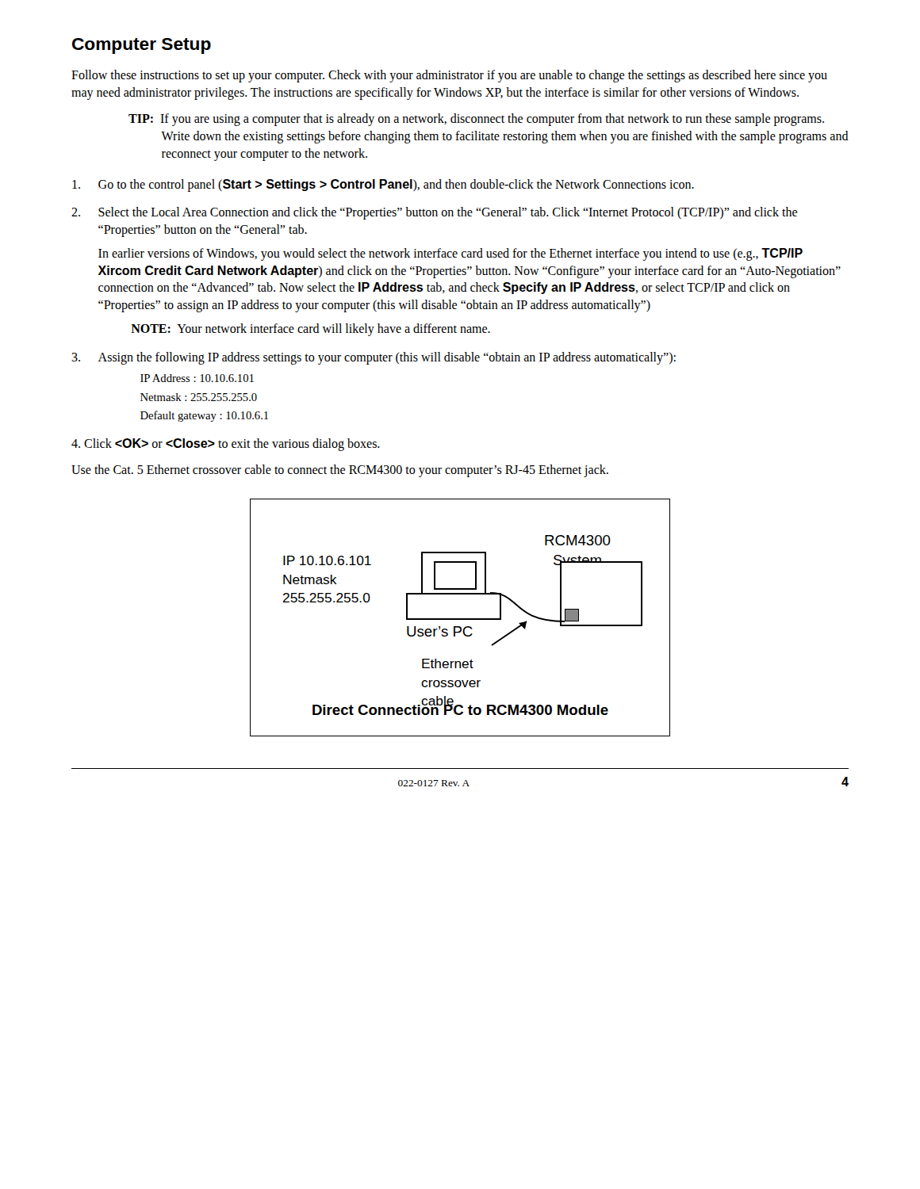Computer Setup
Follow these instructions to set up your computer. Check with your administrator if you are unable to change the settings as described here since you may need administrator privileges. The instructions are specifically for Windows XP, but the interface is similar for other versions of Windows.
TIP: If you are using a computer that is already on a network, disconnect the computer from that network to run these sample programs. Write down the existing settings before changing them to facilitate restoring them when you are finished with the sample programs and reconnect your computer to the network.
1. Go to the control panel (Start > Settings > Control Panel), and then double-click the Network Connections icon.
2. Select the Local Area Connection and click the “Properties” button on the “General” tab. Click “Internet Protocol (TCP/IP)” and click the “Properties” button on the “General” tab.
In earlier versions of Windows, you would select the network interface card used for the Ethernet interface you intend to use (e.g., TCP/IP Xircom Credit Card Network Adapter) and click on the “Properties” button. Now “Configure” your interface card for an “Auto-Negotiation” connection on the “Advanced” tab. Now select the IP Address tab, and check Specify an IP Address, or select TCP/IP and click on “Properties” to assign an IP address to your computer (this will disable “obtain an IP address automatically”)
NOTE: Your network interface card will likely have a different name.
3. Assign the following IP address settings to your computer (this will disable “obtain an IP address automatically”):
IP Address : 10.10.6.101
Netmask : 255.255.255.0
Default gateway : 10.10.6.1
4. Click <OK> or <Close> to exit the various dialog boxes.
Use the Cat. 5 Ethernet crossover cable to connect the RCM4300 to your computer’s RJ-45 Ethernet jack.
IP 10.10.6.101
Netmask
255.255.255.0
RCM4300
System
User’s PC
Ethernet
crossover
cable
Direct Connection PC to RCM4300 Module
022-0127 Rev. A 4